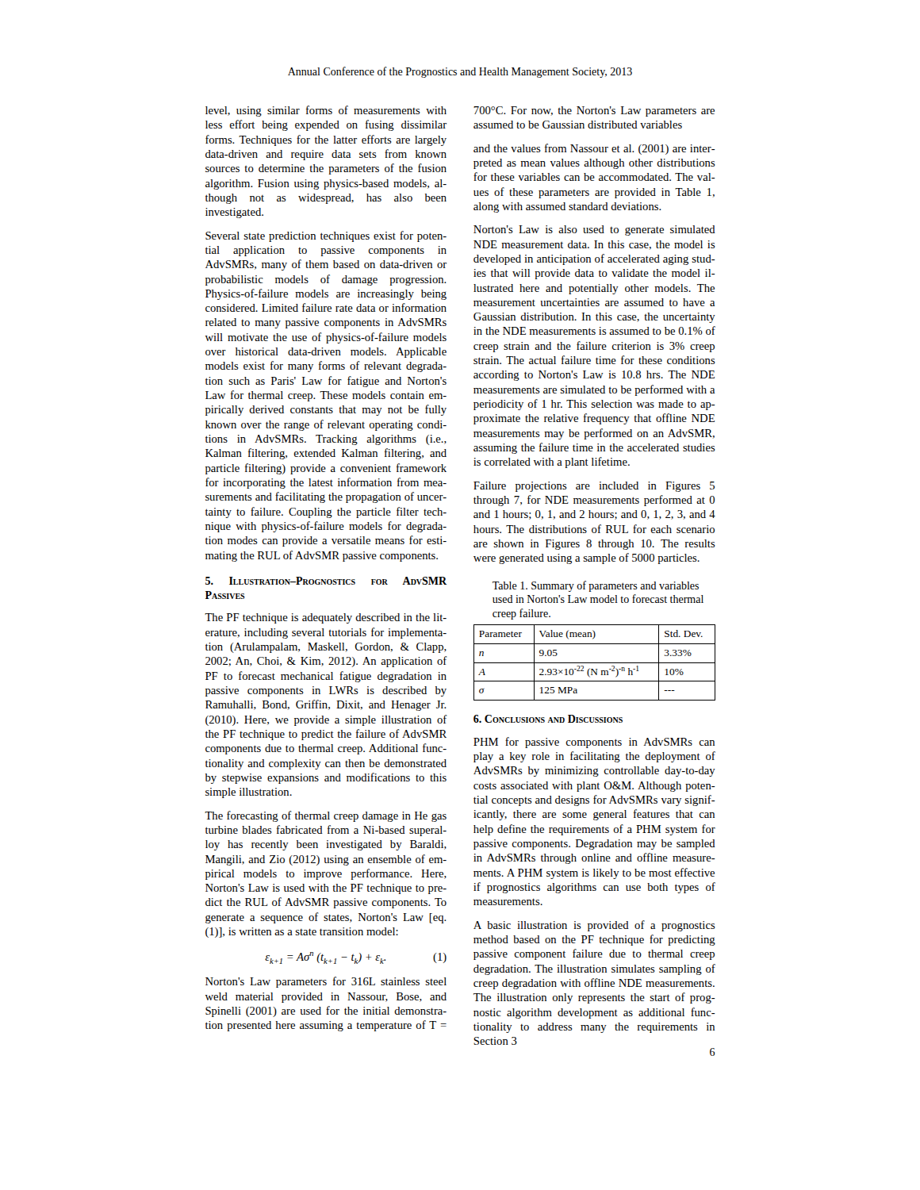Annual Conference of the Prognostics and Health Management Society, 2013
level, using similar forms of measurements with less effort being expended on fusing dissimilar forms. Techniques for the latter efforts are largely data-driven and require data sets from known sources to determine the parameters of the fusion algorithm. Fusion using physics-based models, although not as widespread, has also been investigated.
Several state prediction techniques exist for potential application to passive components in AdvSMRs, many of them based on data-driven or probabilistic models of damage progression. Physics-of-failure models are increasingly being considered. Limited failure rate data or information related to many passive components in AdvSMRs will motivate the use of physics-of-failure models over historical data-driven models. Applicable models exist for many forms of relevant degradation such as Paris' Law for fatigue and Norton's Law for thermal creep. These models contain empirically derived constants that may not be fully known over the range of relevant operating conditions in AdvSMRs. Tracking algorithms (i.e., Kalman filtering, extended Kalman filtering, and particle filtering) provide a convenient framework for incorporating the latest information from measurements and facilitating the propagation of uncertainty to failure. Coupling the particle filter technique with physics-of-failure models for degradation modes can provide a versatile means for estimating the RUL of AdvSMR passive components.
5. Illustration–Prognostics for AdvSMR Passives
The PF technique is adequately described in the literature, including several tutorials for implementation (Arulampalam, Maskell, Gordon, & Clapp, 2002; An, Choi, & Kim, 2012). An application of PF to forecast mechanical fatigue degradation in passive components in LWRs is described by Ramuhalli, Bond, Griffin, Dixit, and Henager Jr. (2010). Here, we provide a simple illustration of the PF technique to predict the failure of AdvSMR components due to thermal creep. Additional functionality and complexity can then be demonstrated by stepwise expansions and modifications to this simple illustration.
The forecasting of thermal creep damage in He gas turbine blades fabricated from a Ni-based superalloy has recently been investigated by Baraldi, Mangili, and Zio (2012) using an ensemble of empirical models to improve performance. Here, Norton's Law is used with the PF technique to predict the RUL of AdvSMR passive components. To generate a sequence of states, Norton's Law [eq. (1)], is written as a state transition model:
εk+1 = Aσn (tk+1 − tk) + εk. (1)
Norton's Law parameters for 316L stainless steel weld material provided in Nassour, Bose, and Spinelli (2001) are used for the initial demonstration presented here assuming a temperature of T = 700°C. For now, the Norton's Law parameters are assumed to be Gaussian distributed variables
and the values from Nassour et al. (2001) are interpreted as mean values although other distributions for these variables can be accommodated. The values of these parameters are provided in Table 1, along with assumed standard deviations.
Norton's Law is also used to generate simulated NDE measurement data. In this case, the model is developed in anticipation of accelerated aging studies that will provide data to validate the model illustrated here and potentially other models. The measurement uncertainties are assumed to have a Gaussian distribution. In this case, the uncertainty in the NDE measurements is assumed to be 0.1% of creep strain and the failure criterion is 3% creep strain. The actual failure time for these conditions according to Norton's Law is 10.8 hrs. The NDE measurements are simulated to be performed with a periodicity of 1 hr. This selection was made to approximate the relative frequency that offline NDE measurements may be performed on an AdvSMR, assuming the failure time in the accelerated studies is correlated with a plant lifetime.
Failure projections are included in Figures 5 through 7, for NDE measurements performed at 0 and 1 hours; 0, 1, and 2 hours; and 0, 1, 2, 3, and 4 hours. The distributions of RUL for each scenario are shown in Figures 8 through 10. The results were generated using a sample of 5000 particles.
Table 1. Summary of parameters and variables used in Norton's Law model to forecast thermal creep failure.
| Parameter | Value (mean) | Std. Dev. |
| --- | --- | --- |
| n | 9.05 | 3.33% |
| A | 2.93×10 -22 (N m -2 ) -n h -1 | 10% |
| σ | 125 MPa | --- |
6. Conclusions and Discussions
PHM for passive components in AdvSMRs can play a key role in facilitating the deployment of AdvSMRs by minimizing controllable day-to-day costs associated with plant O&M. Although potential concepts and designs for AdvSMRs vary significantly, there are some general features that can help define the requirements of a PHM system for passive components. Degradation may be sampled in AdvSMRs through online and offline measurements. A PHM system is likely to be most effective if prognostics algorithms can use both types of measurements.
A basic illustration is provided of a prognostics method based on the PF technique for predicting passive component failure due to thermal creep degradation. The illustration simulates sampling of creep degradation with offline NDE measurements. The illustration only represents the start of prognostic algorithm development as additional functionality to address many the requirements in Section 3
6